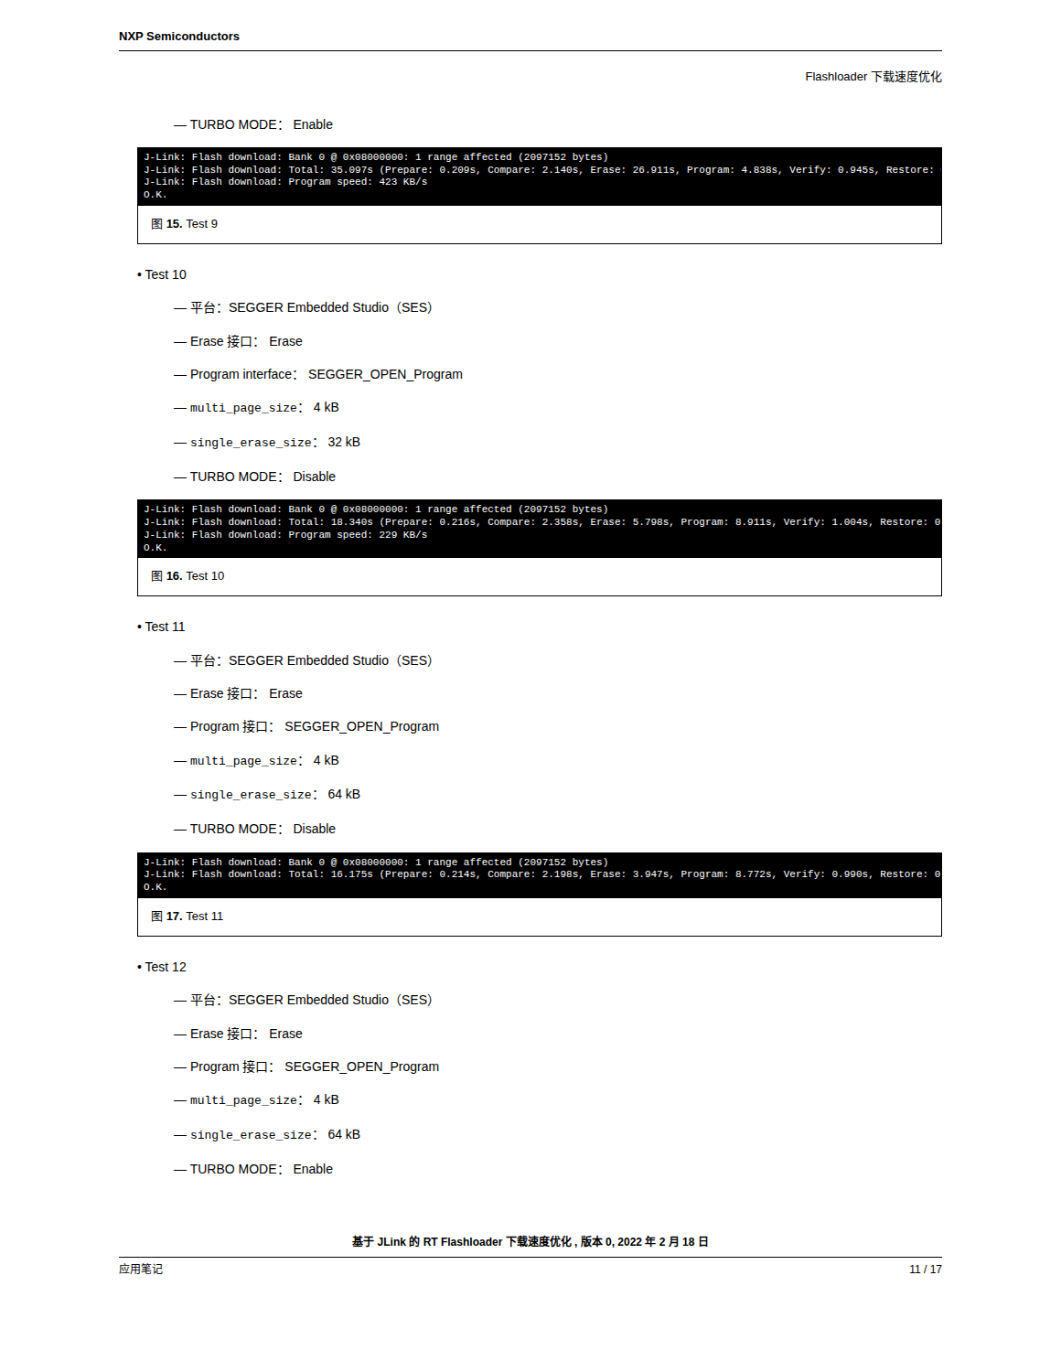NXP Semiconductors
Flashloader 下载速度优化
TURBO MODE： Enable
J-Link: Flash download: Bank 0 @ 0x08000000: 1 range affected (2097152 bytes) J-Link: Flash download: Total: 35.097s (Prepare: 0.209s, Compare: 2.140s, Erase: 26.911s, Program: 4.838s, Verify: 0.945s, Restore: 0.051s) J-Link: Flash download: Program speed: 423 KB/s O.K.
图 15. Test 9
Test 10
平台：SEGGER Embedded Studio（SES）
Erase 接口： Erase
Program interface： SEGGER_OPEN_Program
multi_page_size： 4 kB
single_erase_size： 32 kB
TURBO MODE： Disable
J-Link: Flash download: Bank 0 @ 0x08000000: 1 range affected (2097152 bytes) J-Link: Flash download: Total: 18.340s (Prepare: 0.216s, Compare: 2.358s, Erase: 5.798s, Program: 8.911s, Verify: 1.004s, Restore: 0.051s) J-Link: Flash download: Program speed: 229 KB/s O.K.
图 16. Test 10
Test 11
平台：SEGGER Embedded Studio（SES）
Erase 接口： Erase
Program 接口： SEGGER_OPEN_Program
multi_page_size： 4 kB
single_erase_size： 64 kB
TURBO MODE： Disable
J-Link: Flash download: Bank 0 @ 0x08000000: 1 range affected (2097152 bytes) J-Link: Flash download: Total: 16.175s (Prepare: 0.214s, Compare: 2.198s, Erase: 3.947s, Program: 8.772s, Verify: 0.990s, Restore: 0.051s) O.K.
图 17. Test 11
Test 12
平台：SEGGER Embedded Studio（SES）
Erase 接口： Erase
Program 接口： SEGGER_OPEN_Program
multi_page_size： 4 kB
single_erase_size： 64 kB
TURBO MODE： Enable
基于 JLink 的 RT Flashloader 下载速度优化 , 版本 0, 2022 年 2 月 18 日
应用笔记 11 / 17